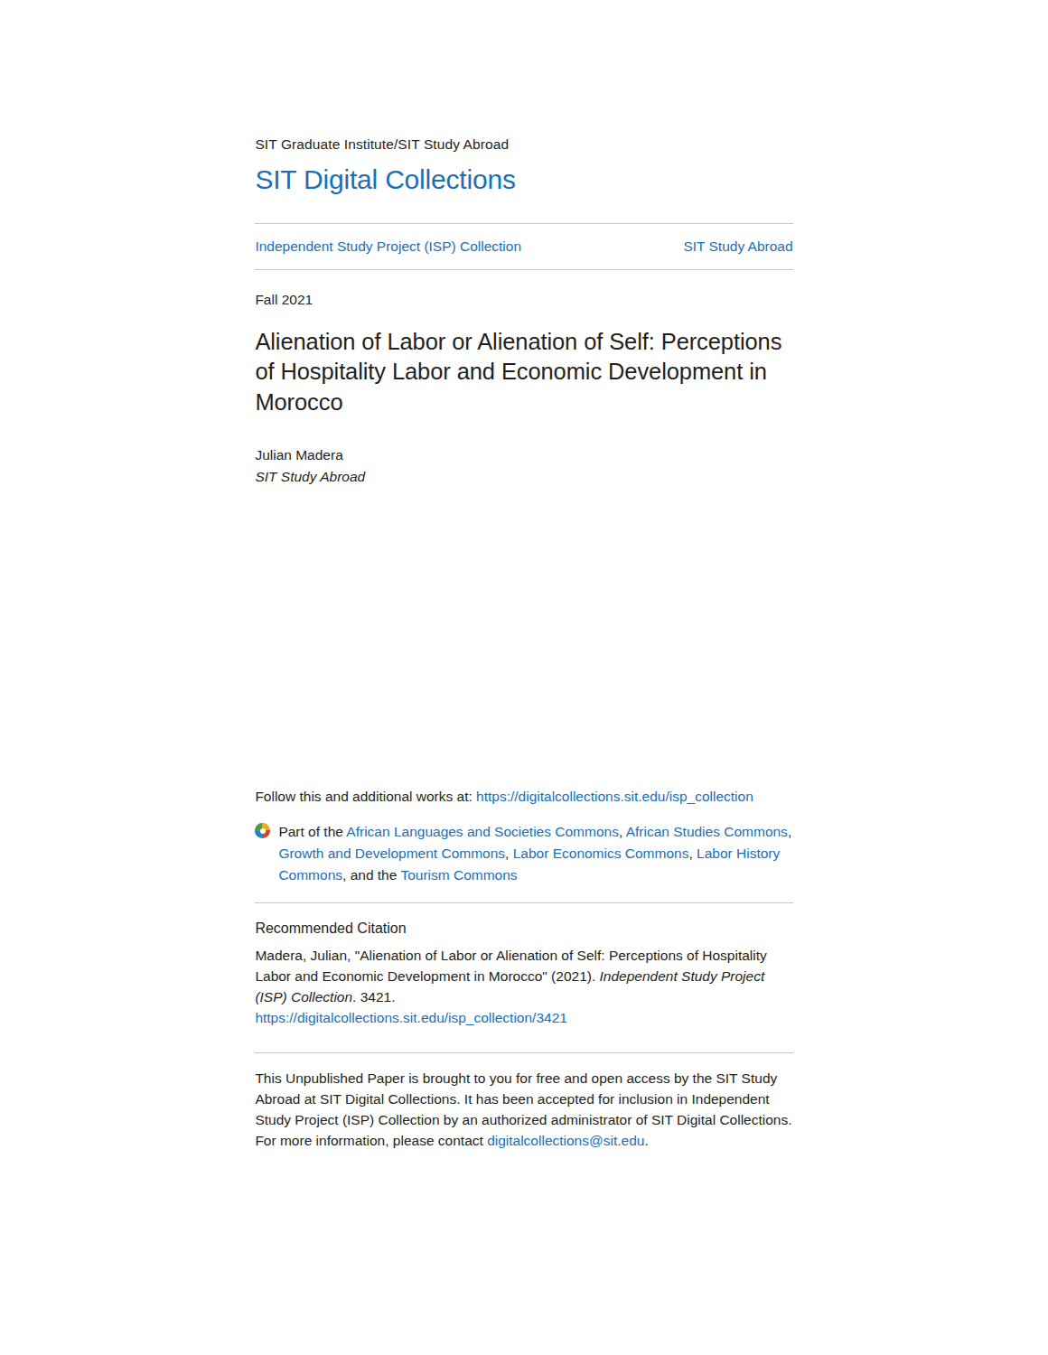SIT Graduate Institute/SIT Study Abroad
SIT Digital Collections
Independent Study Project (ISP) Collection SIT Study Abroad
Fall 2021
Alienation of Labor or Alienation of Self: Perceptions of Hospitality Labor and Economic Development in Morocco
Julian Madera
SIT Study Abroad
Follow this and additional works at: https://digitalcollections.sit.edu/isp_collection
Part of the African Languages and Societies Commons, African Studies Commons, Growth and Development Commons, Labor Economics Commons, Labor History Commons, and the Tourism Commons
Recommended Citation
Madera, Julian, "Alienation of Labor or Alienation of Self: Perceptions of Hospitality Labor and Economic Development in Morocco" (2021). Independent Study Project (ISP) Collection. 3421.
https://digitalcollections.sit.edu/isp_collection/3421
This Unpublished Paper is brought to you for free and open access by the SIT Study Abroad at SIT Digital Collections. It has been accepted for inclusion in Independent Study Project (ISP) Collection by an authorized administrator of SIT Digital Collections. For more information, please contact digitalcollections@sit.edu.